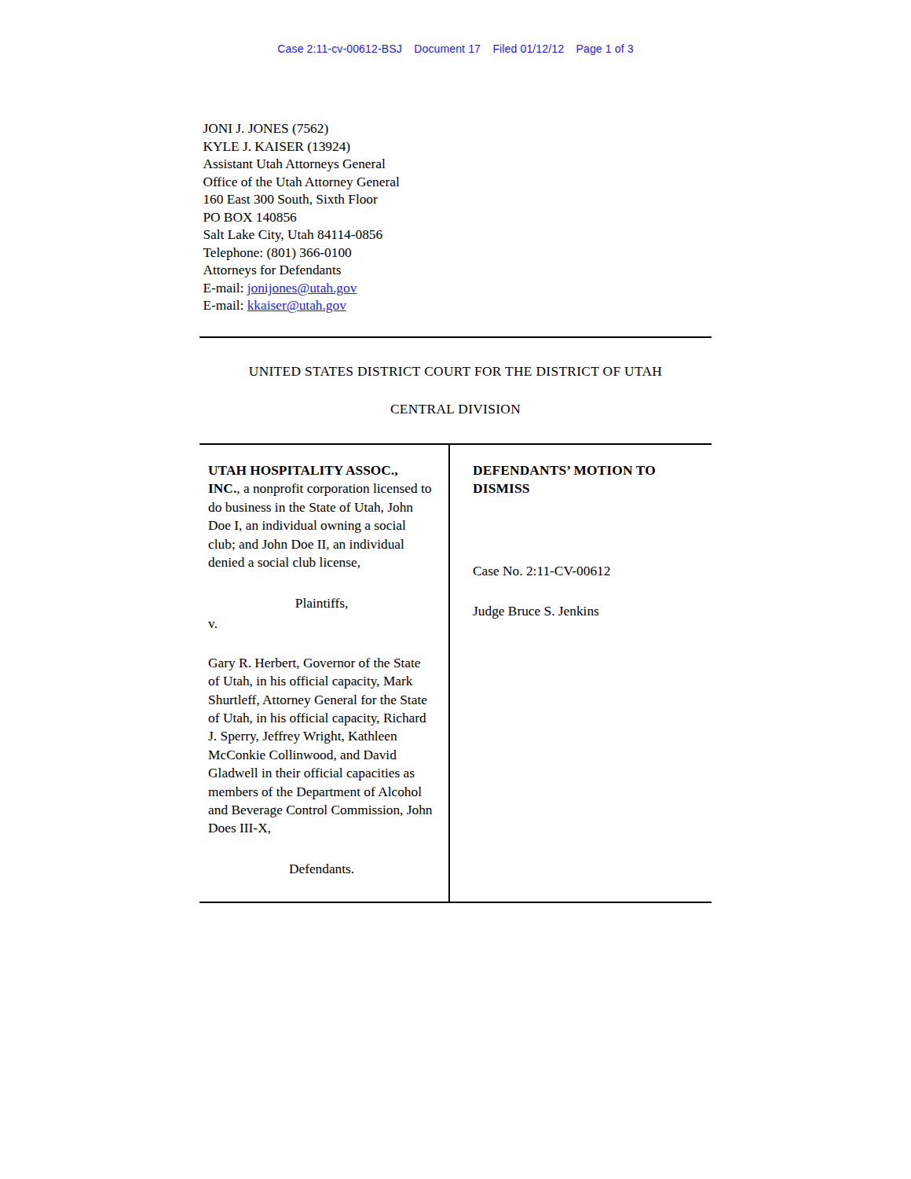Case 2:11-cv-00612-BSJ Document 17 Filed 01/12/12 Page 1 of 3
JONI J. JONES (7562)
KYLE J. KAISER (13924)
Assistant Utah Attorneys General
Office of the Utah Attorney General
160 East 300 South, Sixth Floor
PO BOX 140856
Salt Lake City, Utah 84114-0856
Telephone: (801) 366-0100
Attorneys for Defendants
E-mail: jonijones@utah.gov
E-mail: kkaiser@utah.gov
UNITED STATES DISTRICT COURT FOR THE DISTRICT OF UTAH
CENTRAL DIVISION
| UTAH HOSPITALITY ASSOC., INC. , a nonprofit corporation licensed to do business in the State of Utah, John Doe I, an individual owning a social club; and John Doe II, an individual denied a social club license, Plaintiffs, v. Gary R. Herbert, Governor of the State of Utah, in his official capacity, Mark Shurtleff, Attorney General for the State of Utah, in his official capacity, Richard J. Sperry, Jeffrey Wright, Kathleen McConkie Collinwood, and David Gladwell in their official capacities as members of the Department of Alcohol and Beverage Control Commission, John Does III-X, Defendants. | DEFENDANTS’ MOTION TO DISMISS Case No. 2:11-CV-00612 Judge Bruce S. Jenkins |